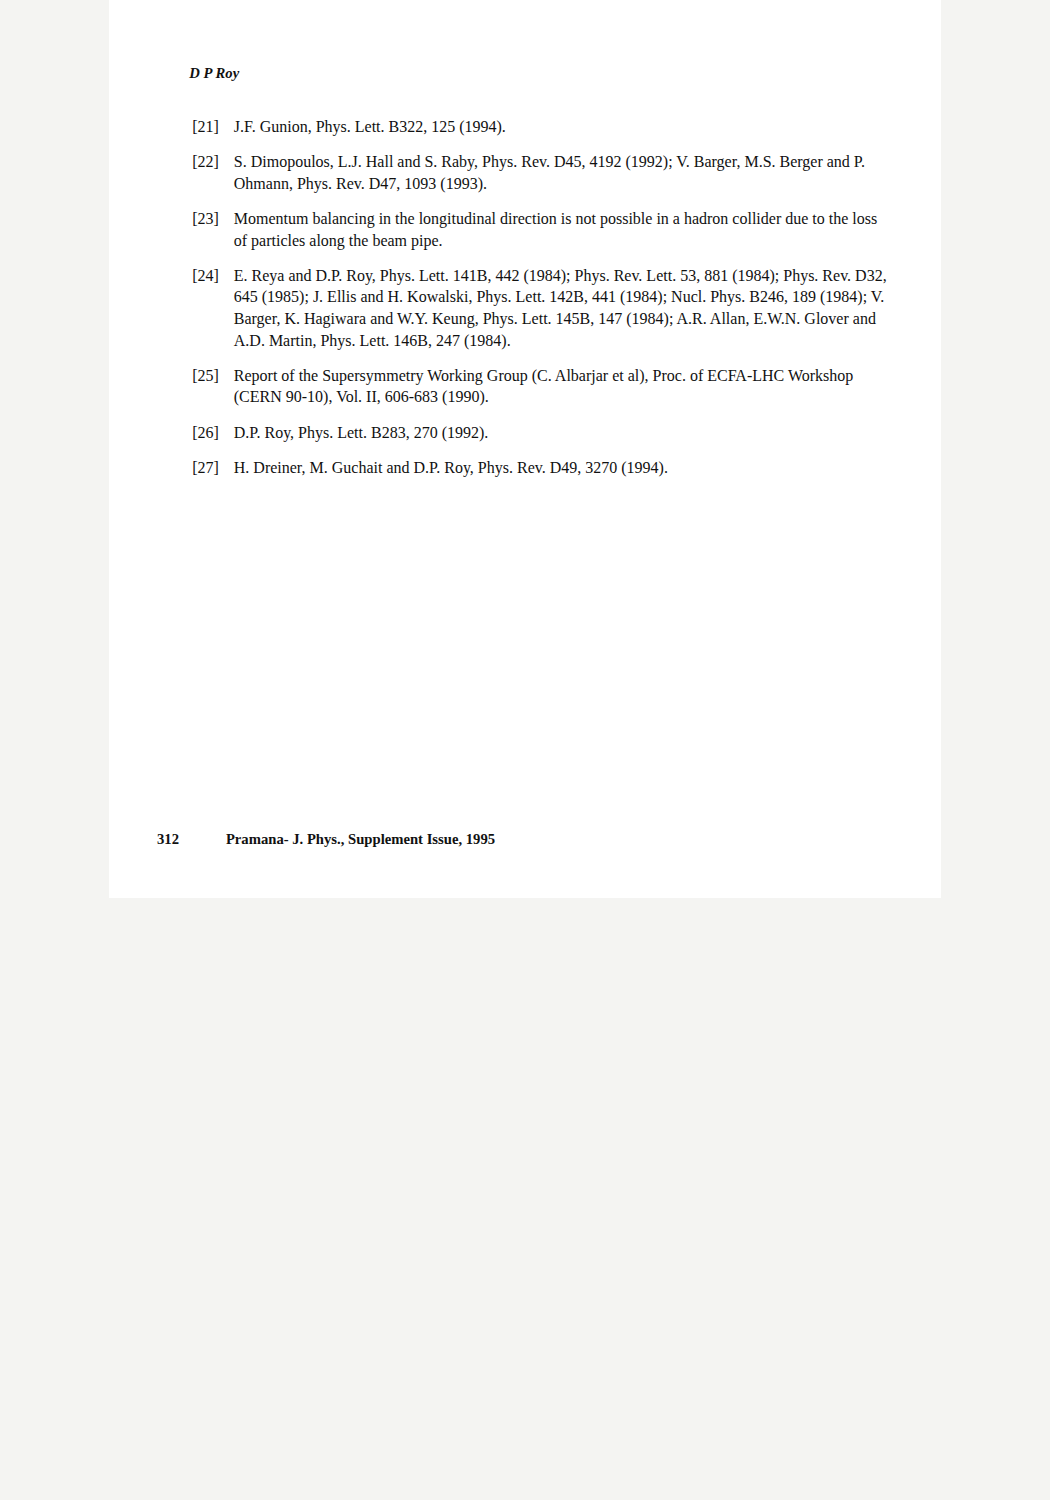D P Roy
[21] J.F. Gunion, Phys. Lett. B322, 125 (1994).
[22] S. Dimopoulos, L.J. Hall and S. Raby, Phys. Rev. D45, 4192 (1992); V. Barger, M.S. Berger and P. Ohmann, Phys. Rev. D47, 1093 (1993).
[23] Momentum balancing in the longitudinal direction is not possible in a hadron collider due to the loss of particles along the beam pipe.
[24] E. Reya and D.P. Roy, Phys. Lett. 141B, 442 (1984); Phys. Rev. Lett. 53, 881 (1984); Phys. Rev. D32, 645 (1985); J. Ellis and H. Kowalski, Phys. Lett. 142B, 441 (1984); Nucl. Phys. B246, 189 (1984); V. Barger, K. Hagiwara and W.Y. Keung, Phys. Lett. 145B, 147 (1984); A.R. Allan, E.W.N. Glover and A.D. Martin, Phys. Lett. 146B, 247 (1984).
[25] Report of the Supersymmetry Working Group (C. Albarjar et al), Proc. of ECFA-LHC Workshop (CERN 90-10), Vol. II, 606-683 (1990).
[26] D.P. Roy, Phys. Lett. B283, 270 (1992).
[27] H. Dreiner, M. Guchait and D.P. Roy, Phys. Rev. D49, 3270 (1994).
312 Pramana- J. Phys., Supplement Issue, 1995